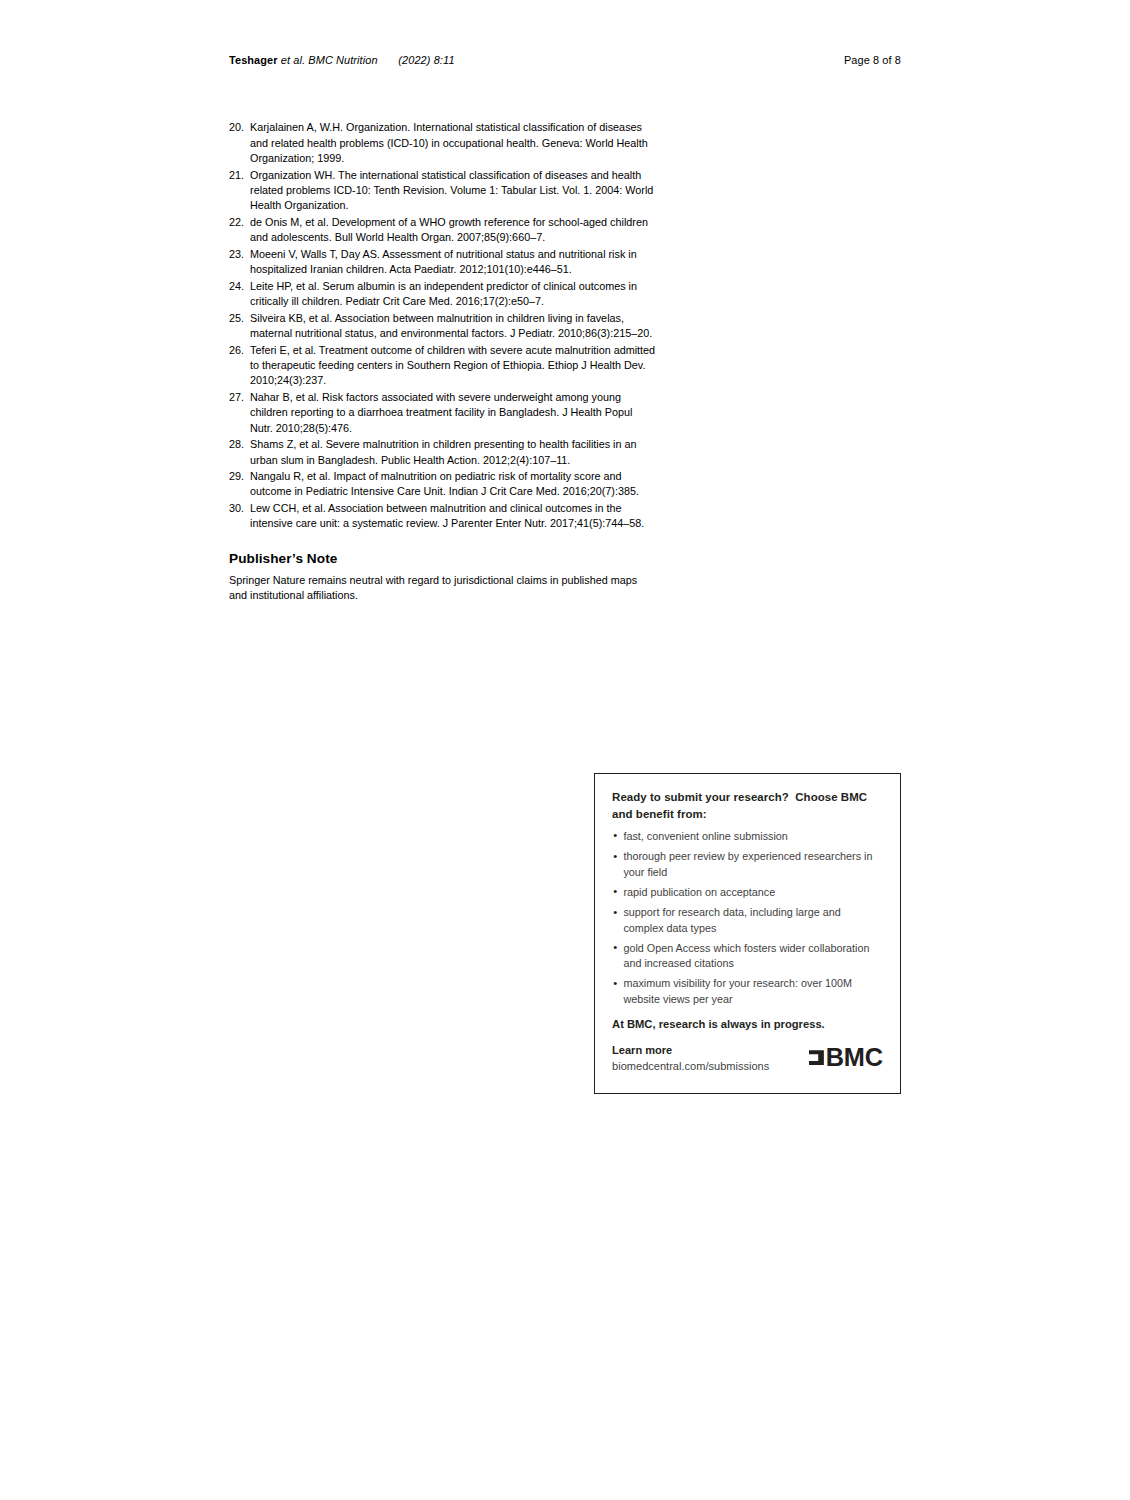Teshager et al. BMC Nutrition (2022) 8:11
Page 8 of 8
20. Karjalainen A, W.H. Organization. International statistical classification of diseases and related health problems (ICD-10) in occupational health. Geneva: World Health Organization; 1999.
21. Organization WH. The international statistical classification of diseases and health related problems ICD-10: Tenth Revision. Volume 1: Tabular List. Vol. 1. 2004: World Health Organization.
22. de Onis M, et al. Development of a WHO growth reference for school-aged children and adolescents. Bull World Health Organ. 2007;85(9):660–7.
23. Moeeni V, Walls T, Day AS. Assessment of nutritional status and nutritional risk in hospitalized Iranian children. Acta Paediatr. 2012;101(10):e446–51.
24. Leite HP, et al. Serum albumin is an independent predictor of clinical outcomes in critically ill children. Pediatr Crit Care Med. 2016;17(2):e50–7.
25. Silveira KB, et al. Association between malnutrition in children living in favelas, maternal nutritional status, and environmental factors. J Pediatr. 2010;86(3):215–20.
26. Teferi E, et al. Treatment outcome of children with severe acute malnutrition admitted to therapeutic feeding centers in Southern Region of Ethiopia. Ethiop J Health Dev. 2010;24(3):237.
27. Nahar B, et al. Risk factors associated with severe underweight among young children reporting to a diarrhoea treatment facility in Bangladesh. J Health Popul Nutr. 2010;28(5):476.
28. Shams Z, et al. Severe malnutrition in children presenting to health facilities in an urban slum in Bangladesh. Public Health Action. 2012;2(4):107–11.
29. Nangalu R, et al. Impact of malnutrition on pediatric risk of mortality score and outcome in Pediatric Intensive Care Unit. Indian J Crit Care Med. 2016;20(7):385.
30. Lew CCH, et al. Association between malnutrition and clinical outcomes in the intensive care unit: a systematic review. J Parenter Enter Nutr. 2017;41(5):744–58.
Publisher’s Note
Springer Nature remains neutral with regard to jurisdictional claims in published maps and institutional affiliations.
Ready to submit your research? Choose BMC and benefit from:
fast, convenient online submission
thorough peer review by experienced researchers in your field
rapid publication on acceptance
support for research data, including large and complex data types
gold Open Access which fosters wider collaboration and increased citations
maximum visibility for your research: over 100M website views per year
At BMC, research is always in progress.
Learn more biomedcentral.com/submissions
BMC